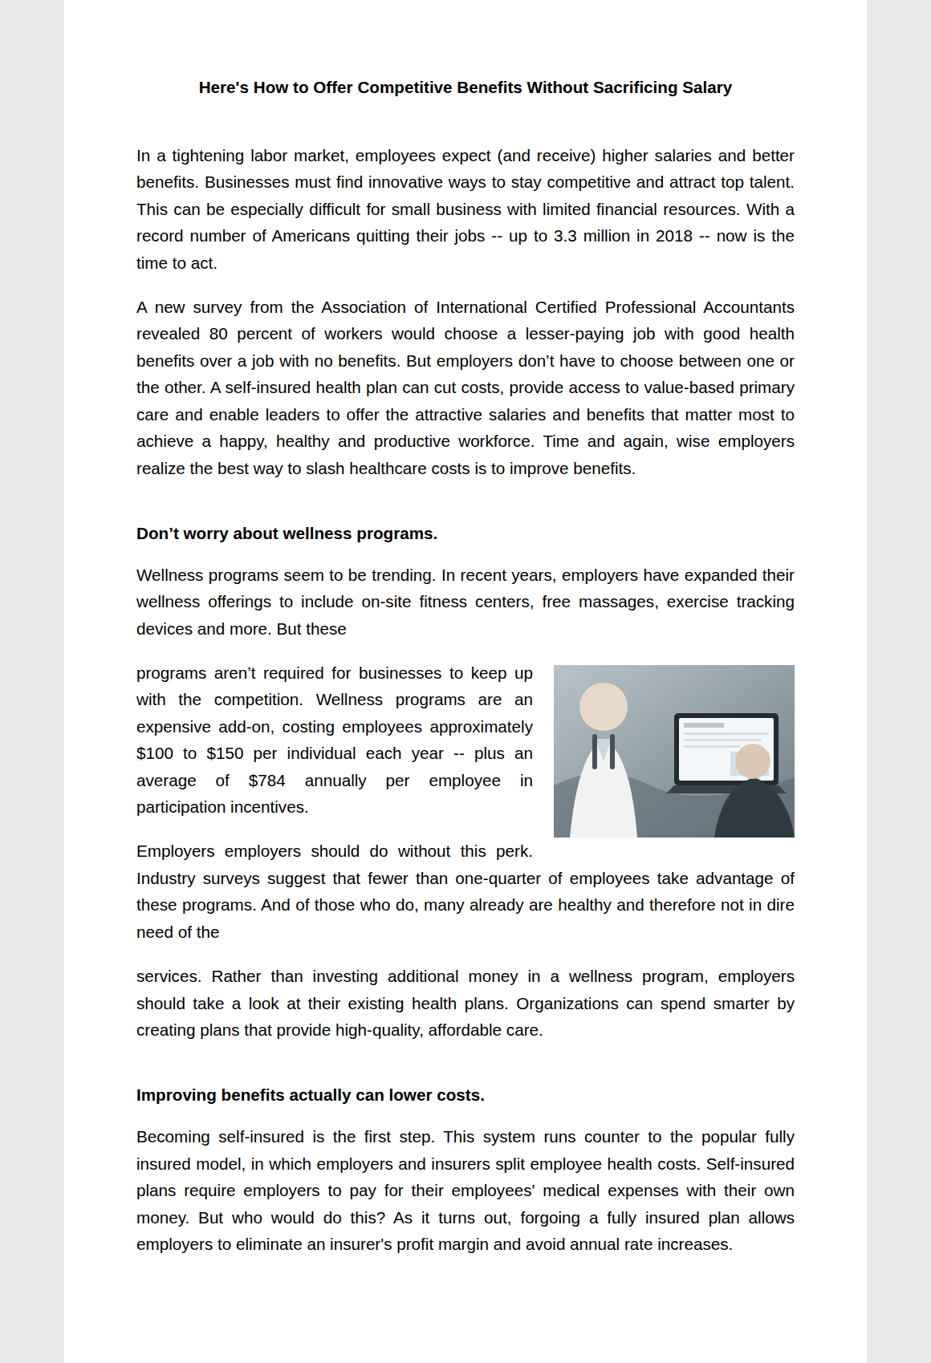Here's How to Offer Competitive Benefits Without Sacrificing Salary
In a tightening labor market, employees expect (and receive) higher salaries and better benefits. Businesses must find innovative ways to stay competitive and attract top talent. This can be especially difficult for small business with limited financial resources. With a record number of Americans quitting their jobs -- up to 3.3 million in 2018 -- now is the time to act.
A new survey from the Association of International Certified Professional Accountants revealed 80 percent of workers would choose a lesser-paying job with good health benefits over a job with no benefits. But employers don’t have to choose between one or the other. A self-insured health plan can cut costs, provide access to value-based primary care and enable leaders to offer the attractive salaries and benefits that matter most to achieve a happy, healthy and productive workforce. Time and again, wise employers realize the best way to slash healthcare costs is to improve benefits.
Don’t worry about wellness programs.
Wellness programs seem to be trending. In recent years, employers have expanded their wellness offerings to include on-site fitness centers, free massages, exercise tracking devices and more. But these
programs aren’t required for businesses to keep up with the competition. Wellness programs are an expensive add-on, costing employees approximately $100 to $150 per individual each year -- plus an average of $784 annually per employee in participation incentives.
Employers employers should do without this perk. Industry surveys suggest that fewer than one-quarter of employees take advantage of these programs. And of those who do, many already are healthy and therefore not in dire need of the
services. Rather than investing additional money in a wellness program, employers should take a look at their existing health plans. Organizations can spend smarter by creating plans that provide high-quality, affordable care.
Improving benefits actually can lower costs.
Becoming self-insured is the first step. This system runs counter to the popular fully insured model, in which employers and insurers split employee health costs. Self-insured plans require employers to pay for their employees' medical expenses with their own money. But who would do this? As it turns out, forgoing a fully insured plan allows employers to eliminate an insurer's profit margin and avoid annual rate increases.